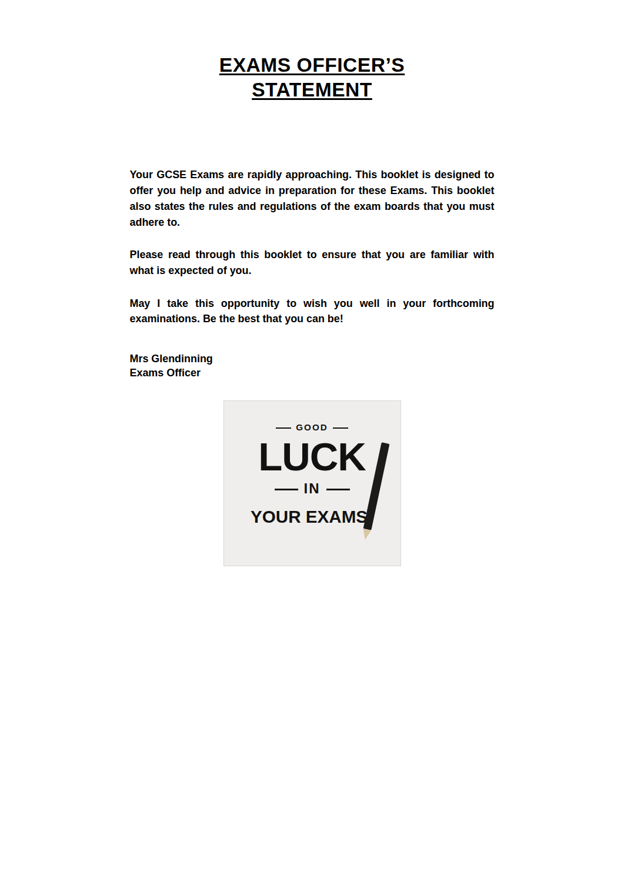EXAMS OFFICER’S
STATEMENT
Your GCSE Exams are rapidly approaching. This booklet is designed to offer you help and advice in preparation for these Exams. This booklet also states the rules and regulations of the exam boards that you must adhere to.
Please read through this booklet to ensure that you are familiar with what is expected of you.
May I take this opportunity to wish you well in your forthcoming examinations. Be the best that you can be!
Mrs Glendinning
Exams Officer
GOOD
LUCK
IN
YOUR EXAMS!